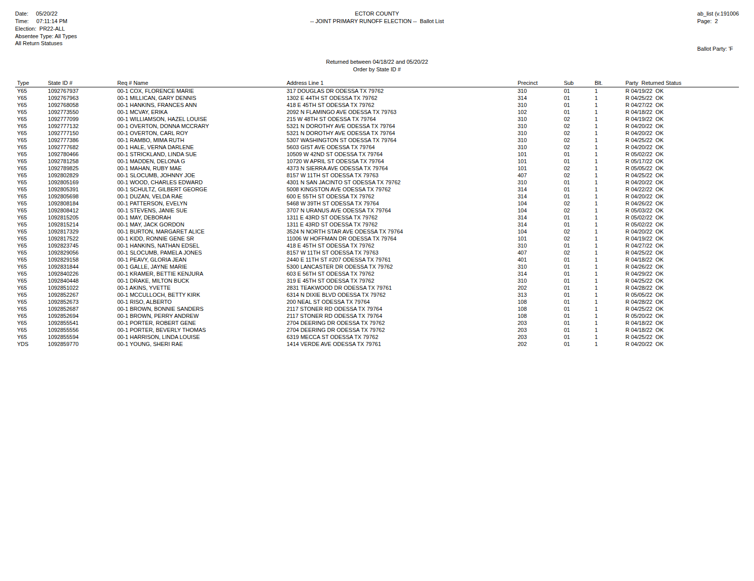Date: 05/20/22
Time: 07:11:14 PM
Election: PR22-ALL
Absentee Type: All Types
All Return Statuses
ECTOR COUNTY
-- JOINT PRIMARY RUNOFF ELECTION -- Ballot List
ab_list (v.191006
Page: 2
Ballot Party: 'F
Returned between 04/18/22 and 05/20/22
Order by State ID #
| Type | State ID # | Req # Name | Address Line 1 | Precinct | Sub | Blt. | Party Returned Status |
| --- | --- | --- | --- | --- | --- | --- | --- |
| Y65 | 1092767937 | 00-1 COX, FLORENCE MARIE | 317 DOUGLAS DR ODESSA TX 79762 | 310 | 01 | 1 | R 04/19/22 OK |
| Y65 | 1092767963 | 00-1 MILLICAN, GARY DENNIS | 1302 E 44TH ST ODESSA TX 79762 | 314 | 01 | 1 | R 04/25/22 OK |
| Y65 | 1092768058 | 00-1 HANKINS, FRANCES ANN | 418 E 45TH ST ODESSA TX 79762 | 310 | 01 | 1 | R 04/27/22 OK |
| Y65 | 1092773550 | 00-1 MCVAY, ERIKA | 2092 N FLAMINGO AVE ODESSA TX 79763 | 102 | 01 | 1 | R 04/18/22 OK |
| Y65 | 1092777099 | 00-1 WILLIAMSON, HAZEL LOUISE | 215 W 48TH ST ODESSA TX 79764 | 310 | 02 | 1 | R 04/19/22 OK |
| Y65 | 1092777132 | 00-1 OVERTON, DONNA MCCRARY | 5321 N DOROTHY AVE ODESSA TX 79764 | 310 | 02 | 1 | R 04/20/22 OK |
| Y65 | 1092777150 | 00-1 OVERTON, CARL ROY | 5321 N DOROTHY AVE ODESSA TX 79764 | 310 | 02 | 1 | R 04/20/22 OK |
| Y65 | 1092777386 | 00-1 RAMBO, MIMA RUTH | 5307 WASHINGTON ST ODESSA TX 79764 | 310 | 02 | 1 | R 04/25/22 OK |
| Y65 | 1092777682 | 00-1 HALE, VERNA DARLENE | 5603 GIST AVE ODESSA TX 79764 | 310 | 02 | 1 | R 04/20/22 OK |
| Y65 | 1092780466 | 00-1 STRICKLAND, LINDA SUE | 10509 W 42ND ST ODESSA TX 79764 | 101 | 01 | 1 | R 05/02/22 OK |
| Y65 | 1092781258 | 00-1 MADDEN, DELONA G | 10720 W APRIL ST ODESSA TX 79764 | 101 | 01 | 1 | R 05/17/22 OK |
| Y65 | 1092789825 | 00-1 MAHAN, RUBY MAE | 4373 N SIERRA AVE ODESSA TX 79764 | 101 | 02 | 1 | R 05/05/22 OK |
| Y65 | 1092802829 | 00-1 SLOCUMB, JOHNNY JOE | 8157 W 11TH ST ODESSA TX 79763 | 407 | 02 | 1 | R 04/25/22 OK |
| Y65 | 1092805169 | 00-1 WOOD, CHARLES EDWARD | 4301 N SAN JACINTO ST ODESSA TX 79762 | 310 | 01 | 1 | R 04/20/22 OK |
| Y65 | 1092805391 | 00-1 SCHULTZ, GILBERT GEORGE | 5008 KINGSTON AVE ODESSA TX 79762 | 314 | 01 | 1 | R 04/22/22 OK |
| Y65 | 1092805698 | 00-1 DUZAN, VELDA RAE | 600 E 55TH ST ODESSA TX 79762 | 314 | 01 | 1 | R 04/20/22 OK |
| Y65 | 1092808184 | 00-1 PATTERSON, EVELYN | 5468 W 39TH ST ODESSA TX 79764 | 104 | 02 | 1 | R 04/26/22 OK |
| Y65 | 1092808412 | 00-1 STEVENS, JANIE SUE | 3707 N URANUS AVE ODESSA TX 79764 | 104 | 02 | 1 | R 05/03/22 OK |
| Y65 | 1092815205 | 00-1 MAY, DEBORAH | 1311 E 43RD ST ODESSA TX 79762 | 314 | 01 | 1 | R 05/02/22 OK |
| Y65 | 1092815214 | 00-1 MAY, JACK GORDON | 1311 E 43RD ST ODESSA TX 79762 | 314 | 01 | 1 | R 05/02/22 OK |
| Y65 | 1092817329 | 00-1 BURTON, MARGARET ALICE | 3524 N NORTH STAR AVE ODESSA TX 79764 | 104 | 02 | 1 | R 04/20/22 OK |
| Y65 | 1092817522 | 00-1 KIDD, RONNIE GENE SR | 11006 W HOFFMAN DR ODESSA TX 79764 | 101 | 02 | 1 | R 04/19/22 OK |
| Y65 | 1092823745 | 00-1 HANKINS, NATHAN EDSEL | 418 E 45TH ST ODESSA TX 79762 | 310 | 01 | 1 | R 04/27/22 OK |
| Y65 | 1092829056 | 00-1 SLOCUMB, PAMELA JONES | 8157 W 11TH ST ODESSA TX 79763 | 407 | 02 | 1 | R 04/25/22 OK |
| Y65 | 1092829158 | 00-1 PEAVY, GLORIA JEAN | 2440 E 11TH ST #207 ODESSA TX 79761 | 401 | 01 | 1 | R 04/18/22 OK |
| Y65 | 1092831844 | 00-1 GALLE, JAYNE MARIE | 5300 LANCASTER DR ODESSA TX 79762 | 310 | 01 | 1 | R 04/26/22 OK |
| Y65 | 1092840226 | 00-1 KRAMER, BETTIE KENJURA | 603 E 56TH ST ODESSA TX 79762 | 314 | 01 | 1 | R 04/29/22 OK |
| Y65 | 1092840448 | 00-1 DRAKE, MILTON BUCK | 319 E 45TH ST ODESSA TX 79762 | 310 | 01 | 1 | R 04/25/22 OK |
| Y65 | 1092851022 | 00-1 AKINS, YVETTE | 2831 TEAKWOOD DR ODESSA TX 79761 | 202 | 01 | 1 | R 04/28/22 OK |
| Y65 | 1092852267 | 00-1 MCCULLOCH, BETTY KIRK | 6314 N DIXIE BLVD ODESSA TX 79762 | 313 | 01 | 1 | R 05/05/22 OK |
| Y65 | 1092852673 | 00-1 RISO, ALBERTO | 200 NEAL ST ODESSA TX 79764 | 108 | 01 | 1 | R 04/28/22 OK |
| Y65 | 1092852687 | 00-1 BROWN, BONNIE SANDERS | 2117 STONER RD ODESSA TX 79764 | 108 | 01 | 1 | R 04/25/22 OK |
| Y65 | 1092852694 | 00-1 BROWN, PERRY ANDREW | 2117 STONER RD ODESSA TX 79764 | 108 | 01 | 1 | R 05/20/22 OK |
| Y65 | 1092855541 | 00-1 PORTER, ROBERT GENE | 2704 DEERING DR ODESSA TX 79762 | 203 | 01 | 1 | R 04/18/22 OK |
| Y65 | 1092855556 | 00-1 PORTER, BEVERLY THOMAS | 2704 DEERING DR ODESSA TX 79762 | 203 | 01 | 1 | R 04/18/22 OK |
| Y65 | 1092855594 | 00-1 HARRISON, LINDA LOUISE | 6319 MECCA ST ODESSA TX 79762 | 203 | 01 | 1 | R 04/25/22 OK |
| YDS | 1092859770 | 00-1 YOUNG, SHERI RAE | 1414 VERDE AVE ODESSA TX 79761 | 202 | 01 | 1 | R 04/20/22 OK |